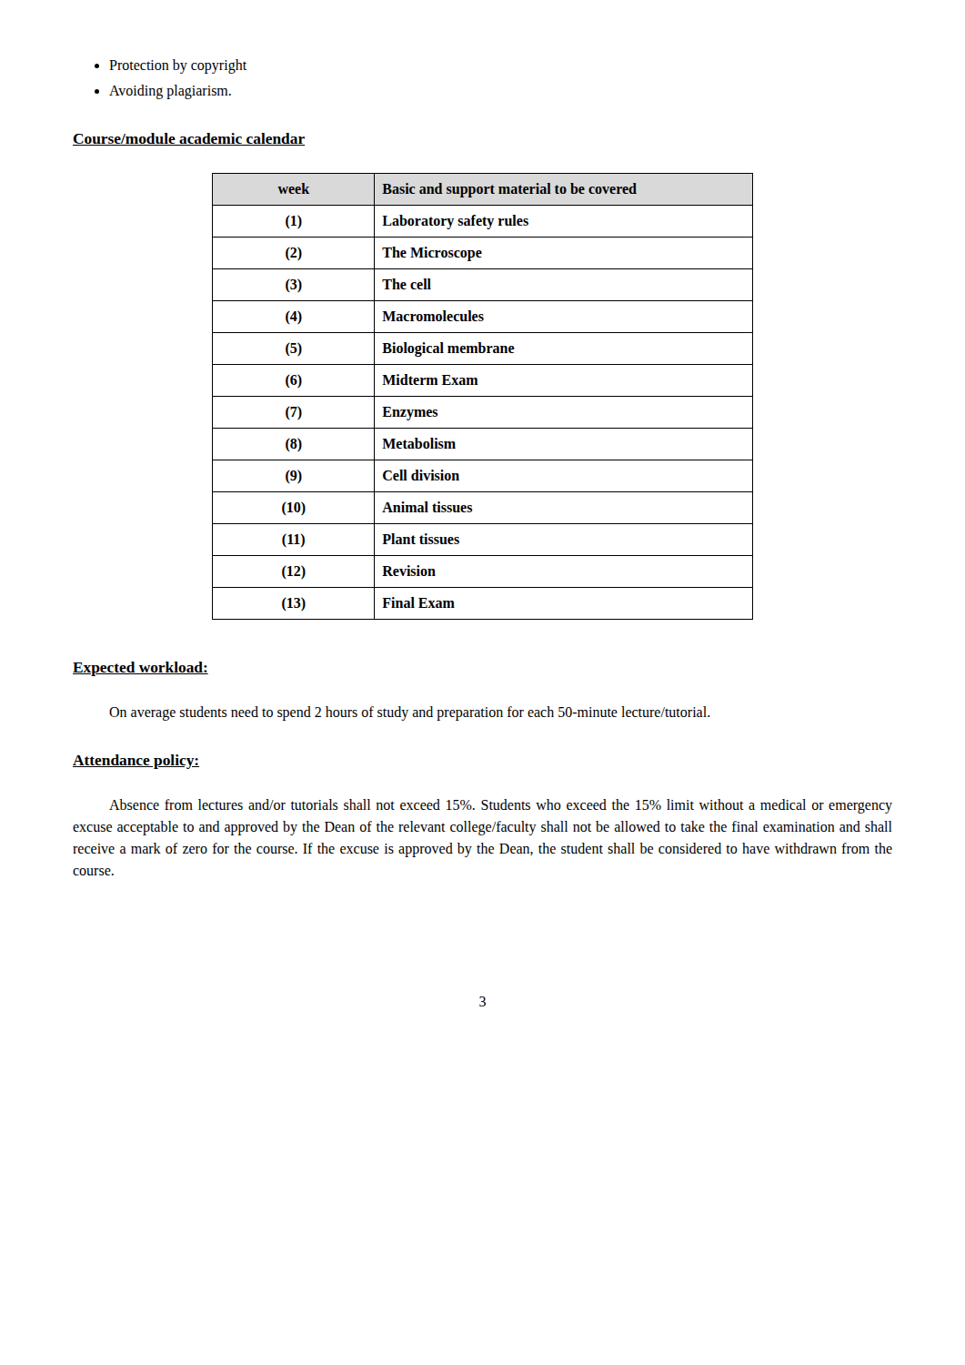Protection by copyright
Avoiding plagiarism.
Course/module academic calendar
| week | Basic and support material to be covered |
| --- | --- |
| (1) | Laboratory safety rules |
| (2) | The Microscope |
| (3) | The cell |
| (4) | Macromolecules |
| (5) | Biological membrane |
| (6) | Midterm Exam |
| (7) | Enzymes |
| (8) | Metabolism |
| (9) | Cell division |
| (10) | Animal tissues |
| (11) | Plant tissues |
| (12) | Revision |
| (13) | Final Exam |
Expected workload:
On average students need to spend 2 hours of study and preparation for each 50-minute lecture/tutorial.
Attendance policy:
Absence from lectures and/or tutorials shall not exceed 15%. Students who exceed the 15% limit without a medical or emergency excuse acceptable to and approved by the Dean of the relevant college/faculty shall not be allowed to take the final examination and shall receive a mark of zero for the course. If the excuse is approved by the Dean, the student shall be considered to have withdrawn from the course.
3